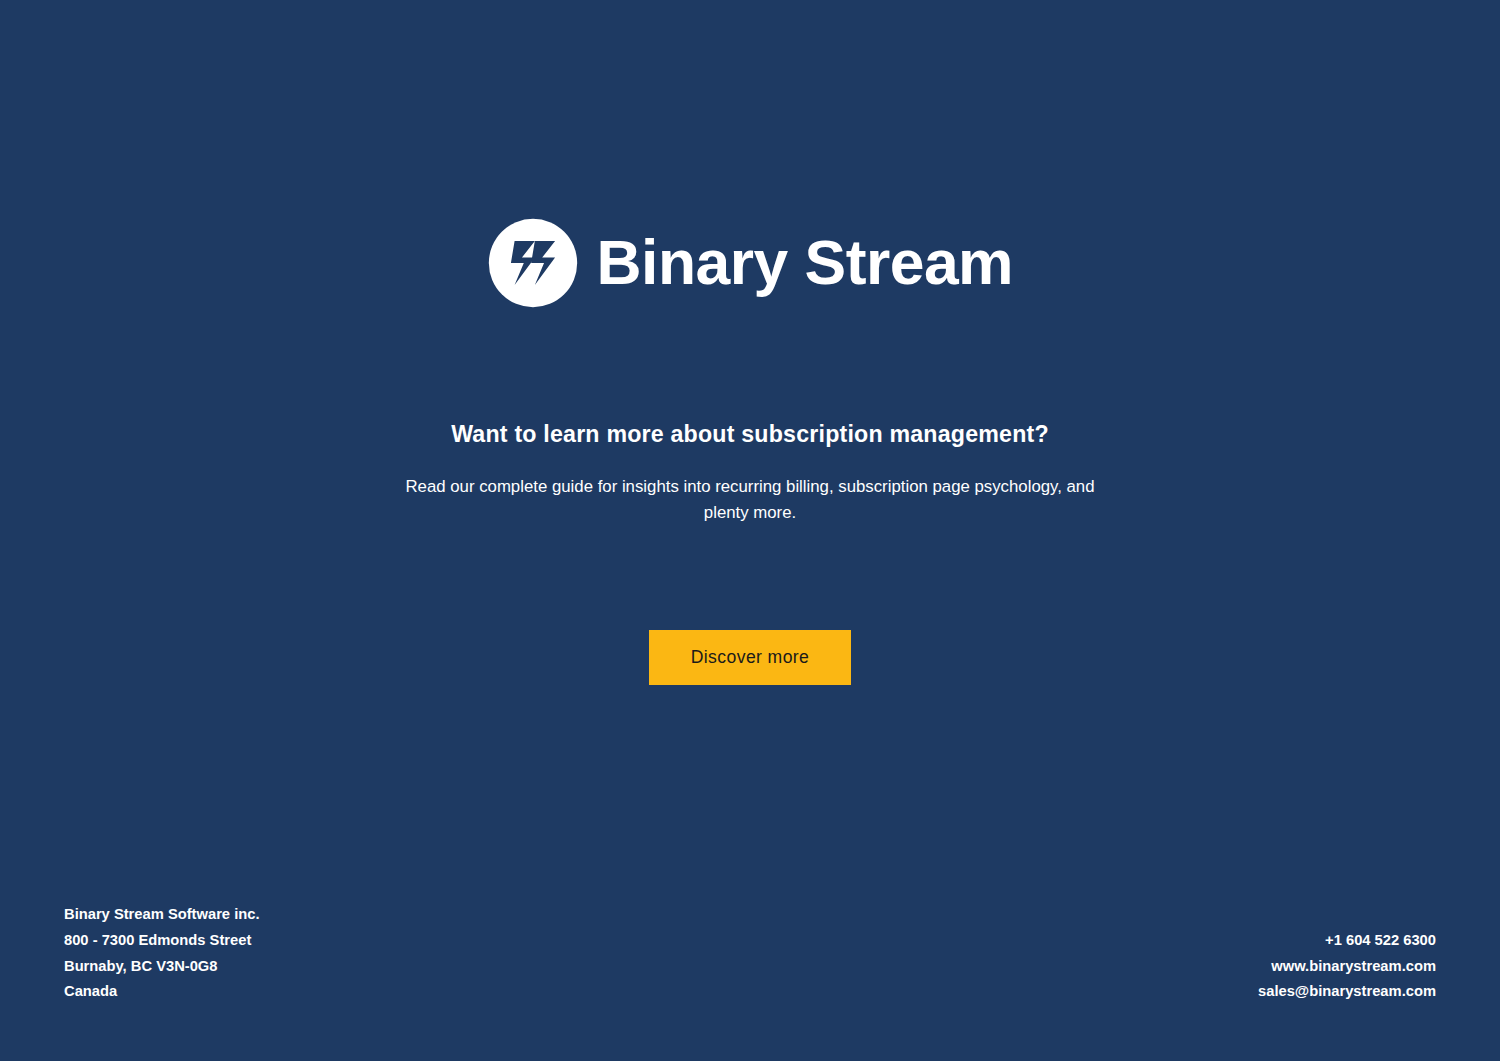Binary Stream
Want to learn more about subscription management?
Read our complete guide for insights into recurring billing, subscription page psychology, and plenty more.
Discover more
Binary Stream Software inc.
800 - 7300 Edmonds Street
Burnaby, BC V3N-0G8
Canada
+1 604 522 6300
www.binarystream.com
sales@binarystream.com